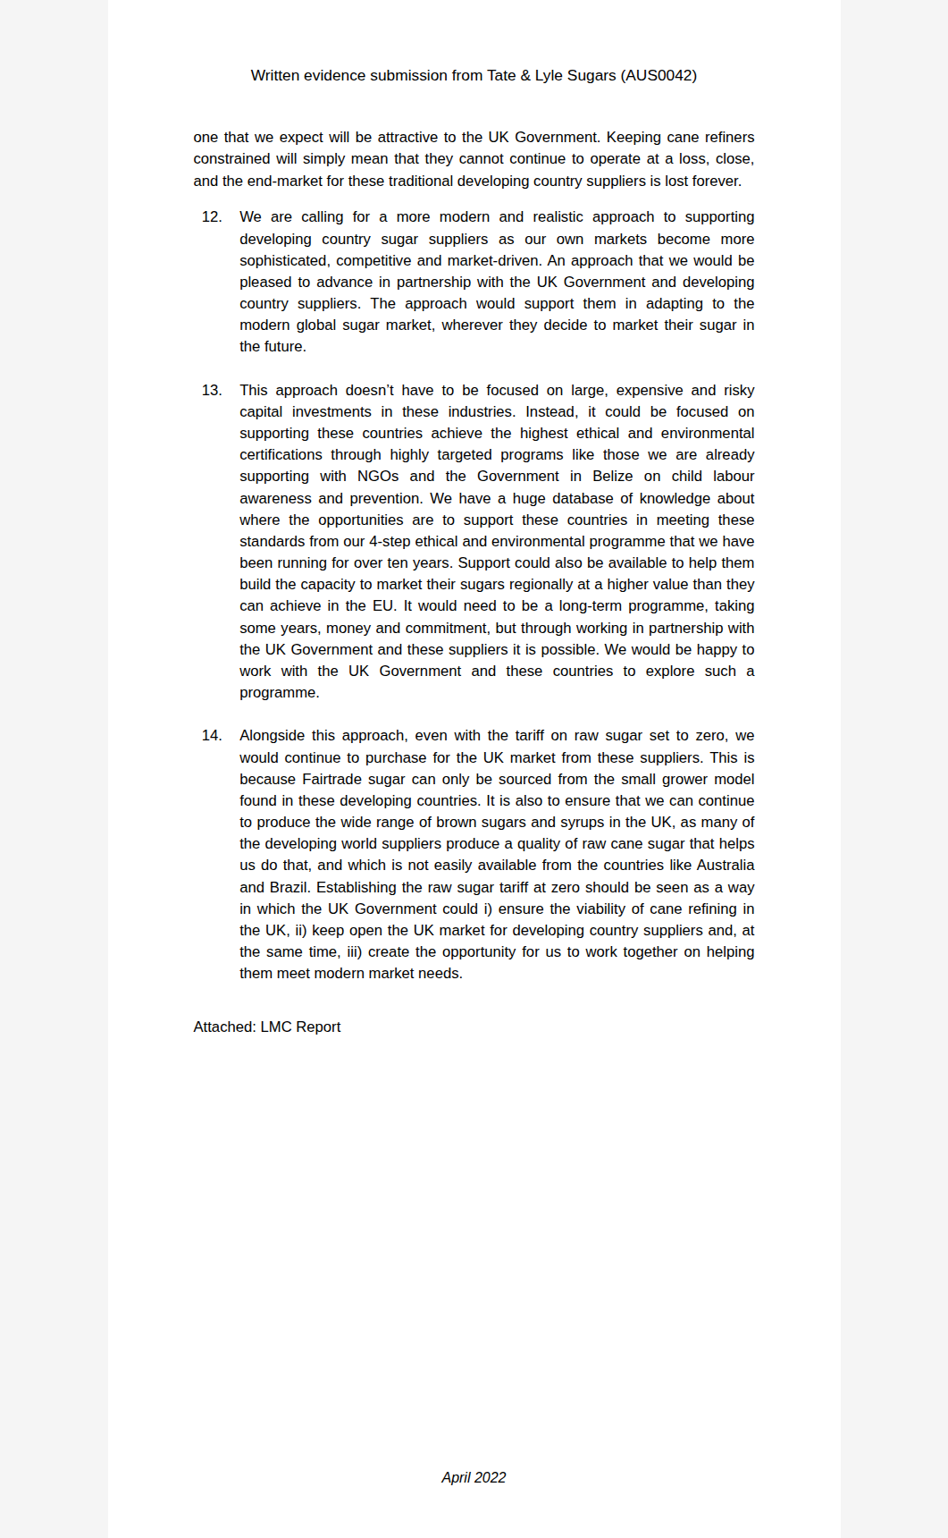Written evidence submission from Tate & Lyle Sugars (AUS0042)
one that we expect will be attractive to the UK Government. Keeping cane refiners constrained will simply mean that they cannot continue to operate at a loss, close, and the end-market for these traditional developing country suppliers is lost forever.
12. We are calling for a more modern and realistic approach to supporting developing country sugar suppliers as our own markets become more sophisticated, competitive and market-driven. An approach that we would be pleased to advance in partnership with the UK Government and developing country suppliers. The approach would support them in adapting to the modern global sugar market, wherever they decide to market their sugar in the future.
13. This approach doesn’t have to be focused on large, expensive and risky capital investments in these industries. Instead, it could be focused on supporting these countries achieve the highest ethical and environmental certifications through highly targeted programs like those we are already supporting with NGOs and the Government in Belize on child labour awareness and prevention. We have a huge database of knowledge about where the opportunities are to support these countries in meeting these standards from our 4-step ethical and environmental programme that we have been running for over ten years. Support could also be available to help them build the capacity to market their sugars regionally at a higher value than they can achieve in the EU. It would need to be a long-term programme, taking some years, money and commitment, but through working in partnership with the UK Government and these suppliers it is possible. We would be happy to work with the UK Government and these countries to explore such a programme.
14. Alongside this approach, even with the tariff on raw sugar set to zero, we would continue to purchase for the UK market from these suppliers. This is because Fairtrade sugar can only be sourced from the small grower model found in these developing countries. It is also to ensure that we can continue to produce the wide range of brown sugars and syrups in the UK, as many of the developing world suppliers produce a quality of raw cane sugar that helps us do that, and which is not easily available from the countries like Australia and Brazil. Establishing the raw sugar tariff at zero should be seen as a way in which the UK Government could i) ensure the viability of cane refining in the UK, ii) keep open the UK market for developing country suppliers and, at the same time, iii) create the opportunity for us to work together on helping them meet modern market needs.
Attached: LMC Report
April 2022